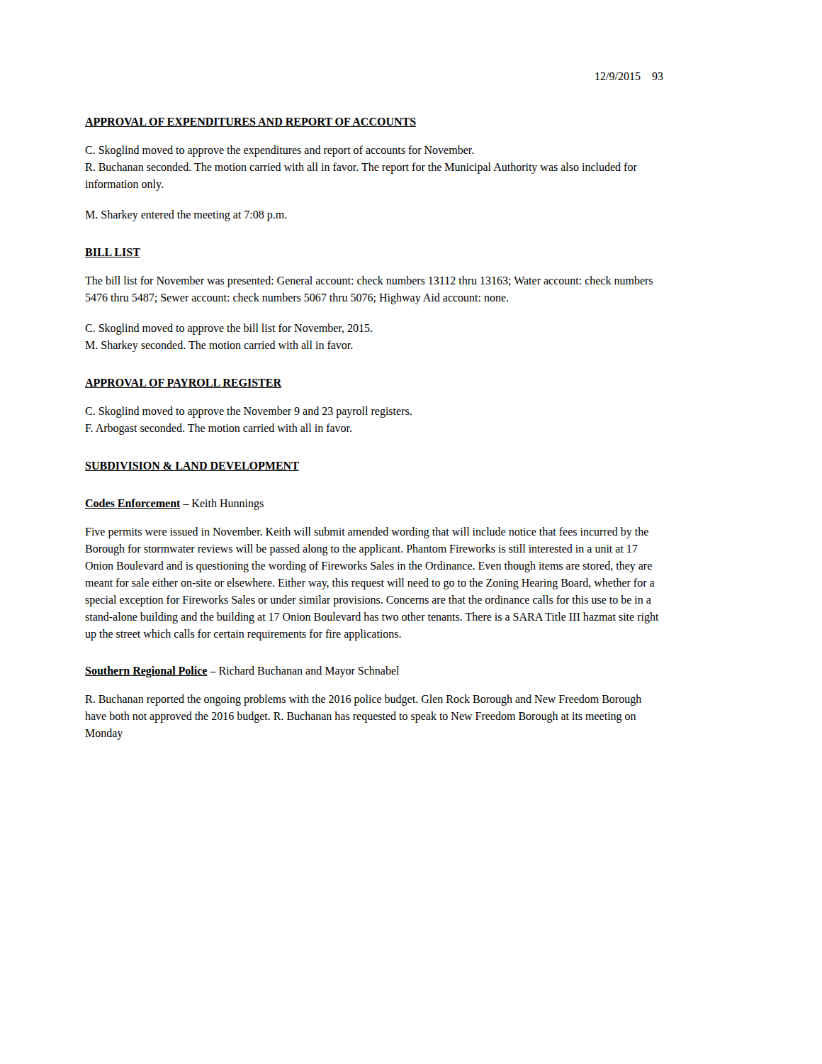12/9/2015 93
APPROVAL OF EXPENDITURES AND REPORT OF ACCOUNTS
C. Skoglind moved to approve the expenditures and report of accounts for November.
R. Buchanan seconded. The motion carried with all in favor. The report for the Municipal Authority was also included for information only.
M. Sharkey entered the meeting at 7:08 p.m.
BILL LIST
The bill list for November was presented: General account: check numbers 13112 thru 13163; Water account: check numbers 5476 thru 5487; Sewer account: check numbers 5067 thru 5076; Highway Aid account: none.
C. Skoglind moved to approve the bill list for November, 2015.
M. Sharkey seconded. The motion carried with all in favor.
APPROVAL OF PAYROLL REGISTER
C. Skoglind moved to approve the November 9 and 23 payroll registers.
F. Arbogast seconded. The motion carried with all in favor.
SUBDIVISION & LAND DEVELOPMENT
Codes Enforcement – Keith Hunnings
Five permits were issued in November. Keith will submit amended wording that will include notice that fees incurred by the Borough for stormwater reviews will be passed along to the applicant. Phantom Fireworks is still interested in a unit at 17 Onion Boulevard and is questioning the wording of Fireworks Sales in the Ordinance. Even though items are stored, they are meant for sale either on-site or elsewhere. Either way, this request will need to go to the Zoning Hearing Board, whether for a special exception for Fireworks Sales or under similar provisions. Concerns are that the ordinance calls for this use to be in a stand-alone building and the building at 17 Onion Boulevard has two other tenants. There is a SARA Title III hazmat site right up the street which calls for certain requirements for fire applications.
Southern Regional Police – Richard Buchanan and Mayor Schnabel
R. Buchanan reported the ongoing problems with the 2016 police budget. Glen Rock Borough and New Freedom Borough have both not approved the 2016 budget. R. Buchanan has requested to speak to New Freedom Borough at its meeting on Monday